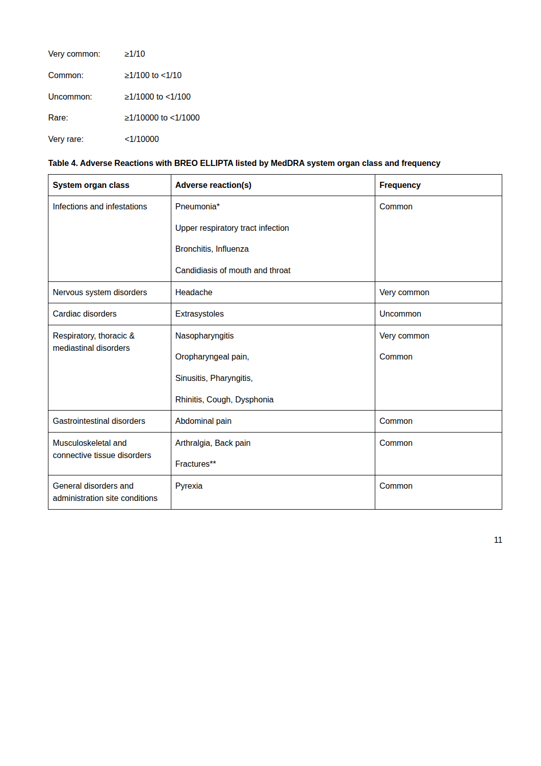Very common:
≥1/10
Common:
≥1/100 to <1/10
Uncommon:
≥1/1000 to <1/100
Rare:
≥1/10000 to <1/1000
Very rare:
<1/10000
Table 4. Adverse Reactions with BREO ELLIPTA listed by MedDRA system organ class and frequency
| System organ class | Adverse reaction(s) | Frequency |
| --- | --- | --- |
| Infections and infestations | Pneumonia* Upper respiratory tract infection Bronchitis, Influenza Candidiasis of mouth and throat | Common |
| Nervous system disorders | Headache | Very common |
| Cardiac disorders | Extrasystoles | Uncommon |
| Respiratory, thoracic & mediastinal disorders | Nasopharyngitis Oropharyngeal pain, Sinusitis, Pharyngitis, Rhinitis, Cough, Dysphonia | Very common Common |
| Gastrointestinal disorders | Abdominal pain | Common |
| Musculoskeletal and connective tissue disorders | Arthralgia, Back pain Fractures** | Common |
| General disorders and administration site conditions | Pyrexia | Common |
11